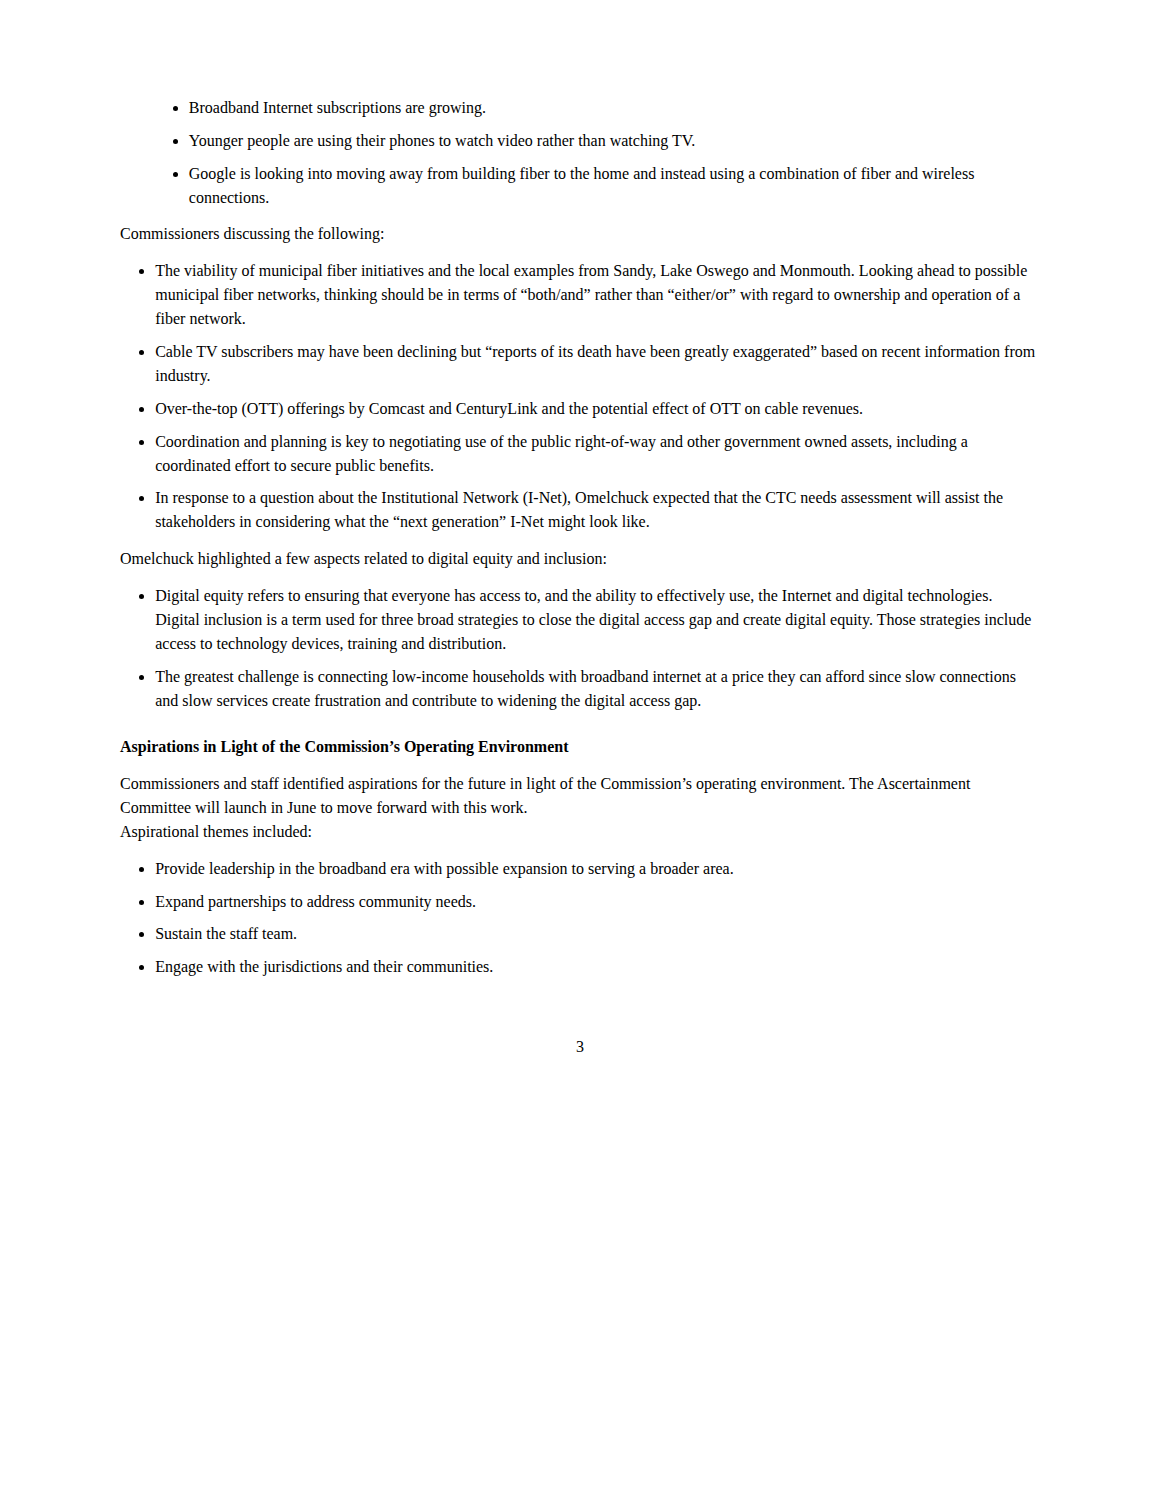Broadband Internet subscriptions are growing.
Younger people are using their phones to watch video rather than watching TV.
Google is looking into moving away from building fiber to the home and instead using a combination of fiber and wireless connections.
Commissioners discussing the following:
The viability of municipal fiber initiatives and the local examples from Sandy, Lake Oswego and Monmouth. Looking ahead to possible municipal fiber networks, thinking should be in terms of “both/and” rather than “either/or” with regard to ownership and operation of a fiber network.
Cable TV subscribers may have been declining but “reports of its death have been greatly exaggerated” based on recent information from industry.
Over-the-top (OTT) offerings by Comcast and CenturyLink and the potential effect of OTT on cable revenues.
Coordination and planning is key to negotiating use of the public right-of-way and other government owned assets, including a coordinated effort to secure public benefits.
In response to a question about the Institutional Network (I-Net), Omelchuck expected that the CTC needs assessment will assist the stakeholders in considering what the “next generation” I-Net might look like.
Omelchuck highlighted a few aspects related to digital equity and inclusion:
Digital equity refers to ensuring that everyone has access to, and the ability to effectively use, the Internet and digital technologies. Digital inclusion is a term used for three broad strategies to close the digital access gap and create digital equity. Those strategies include access to technology devices, training and distribution.
The greatest challenge is connecting low-income households with broadband internet at a price they can afford since slow connections and slow services create frustration and contribute to widening the digital access gap.
Aspirations in Light of the Commission’s Operating Environment
Commissioners and staff identified aspirations for the future in light of the Commission’s operating environment. The Ascertainment Committee will launch in June to move forward with this work.
Aspirational themes included:
Provide leadership in the broadband era with possible expansion to serving a broader area.
Expand partnerships to address community needs.
Sustain the staff team.
Engage with the jurisdictions and their communities.
3